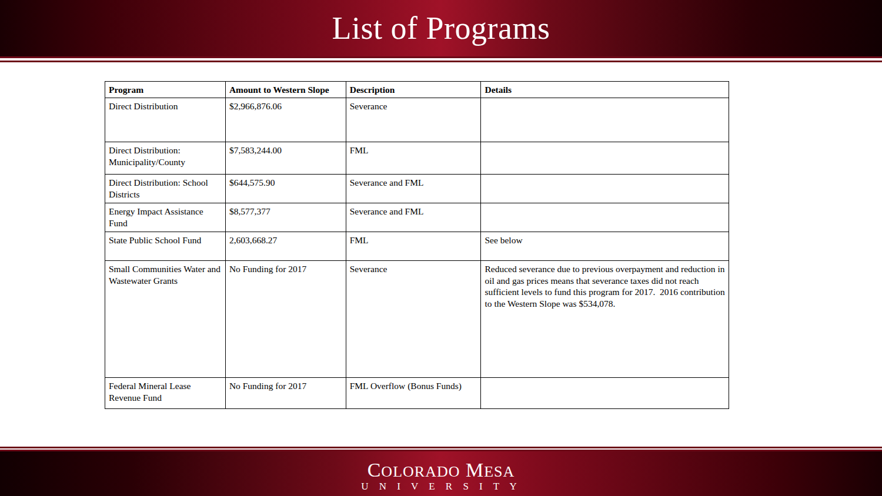List of Programs
| Program | Amount to Western Slope | Description | Details |
| --- | --- | --- | --- |
| Direct Distribution | $2,966,876.06 | Severance | |
| Direct Distribution: Municipality/County | $7,583,244.00 | FML | |
| Direct Distribution: School Districts | $644,575.90 | Severance and FML | |
| Energy Impact Assistance Fund | $8,577,377 | Severance and FML | |
| State Public School Fund | 2,603,668.27 | FML | See below |
| Small Communities Water and Wastewater Grants | No Funding for 2017 | Severance | Reduced severance due to previous overpayment and reduction in oil and gas prices means that severance taxes did not reach sufficient levels to fund this program for 2017. 2016 contribution to the Western Slope was $534,078. |
| Federal Mineral Lease Revenue Fund | No Funding for 2017 | FML Overflow (Bonus Funds) | |
COLORADO MESA
U N I V E R S I T Y